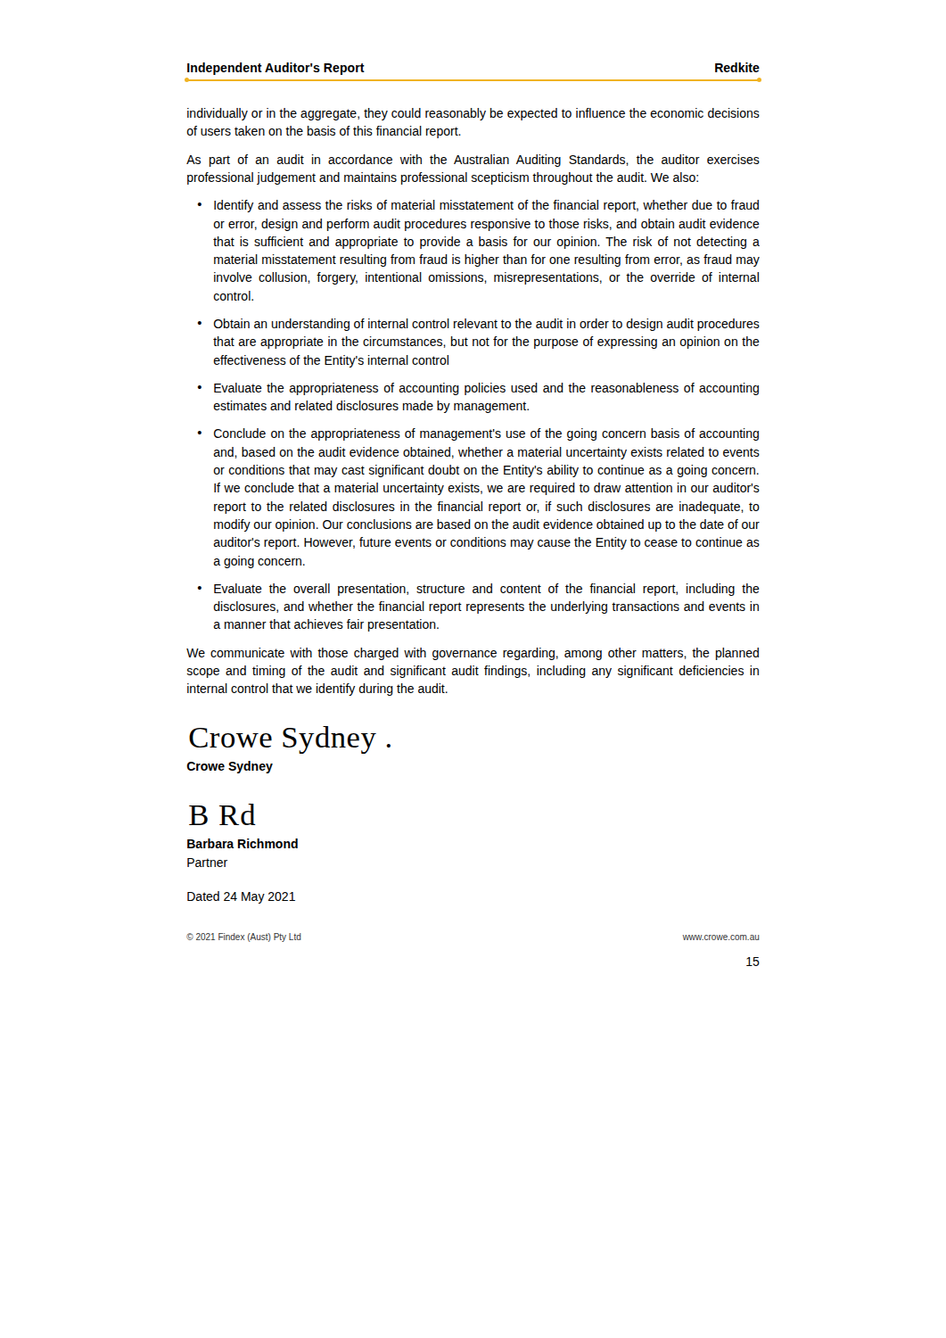Independent Auditor's Report
Redkite
individually or in the aggregate, they could reasonably be expected to influence the economic decisions of users taken on the basis of this financial report.
As part of an audit in accordance with the Australian Auditing Standards, the auditor exercises professional judgement and maintains professional scepticism throughout the audit. We also:
Identify and assess the risks of material misstatement of the financial report, whether due to fraud or error, design and perform audit procedures responsive to those risks, and obtain audit evidence that is sufficient and appropriate to provide a basis for our opinion. The risk of not detecting a material misstatement resulting from fraud is higher than for one resulting from error, as fraud may involve collusion, forgery, intentional omissions, misrepresentations, or the override of internal control.
Obtain an understanding of internal control relevant to the audit in order to design audit procedures that are appropriate in the circumstances, but not for the purpose of expressing an opinion on the effectiveness of the Entity's internal control
Evaluate the appropriateness of accounting policies used and the reasonableness of accounting estimates and related disclosures made by management.
Conclude on the appropriateness of management's use of the going concern basis of accounting and, based on the audit evidence obtained, whether a material uncertainty exists related to events or conditions that may cast significant doubt on the Entity's ability to continue as a going concern. If we conclude that a material uncertainty exists, we are required to draw attention in our auditor's report to the related disclosures in the financial report or, if such disclosures are inadequate, to modify our opinion. Our conclusions are based on the audit evidence obtained up to the date of our auditor's report. However, future events or conditions may cause the Entity to cease to continue as a going concern.
Evaluate the overall presentation, structure and content of the financial report, including the disclosures, and whether the financial report represents the underlying transactions and events in a manner that achieves fair presentation.
We communicate with those charged with governance regarding, among other matters, the planned scope and timing of the audit and significant audit findings, including any significant deficiencies in internal control that we identify during the audit.
Crowe Sydney .
Crowe Sydney
B Rd
Barbara Richmond
Partner
Dated 24 May 2021
© 2021 Findex (Aust) Pty Ltd
www.crowe.com.au
15